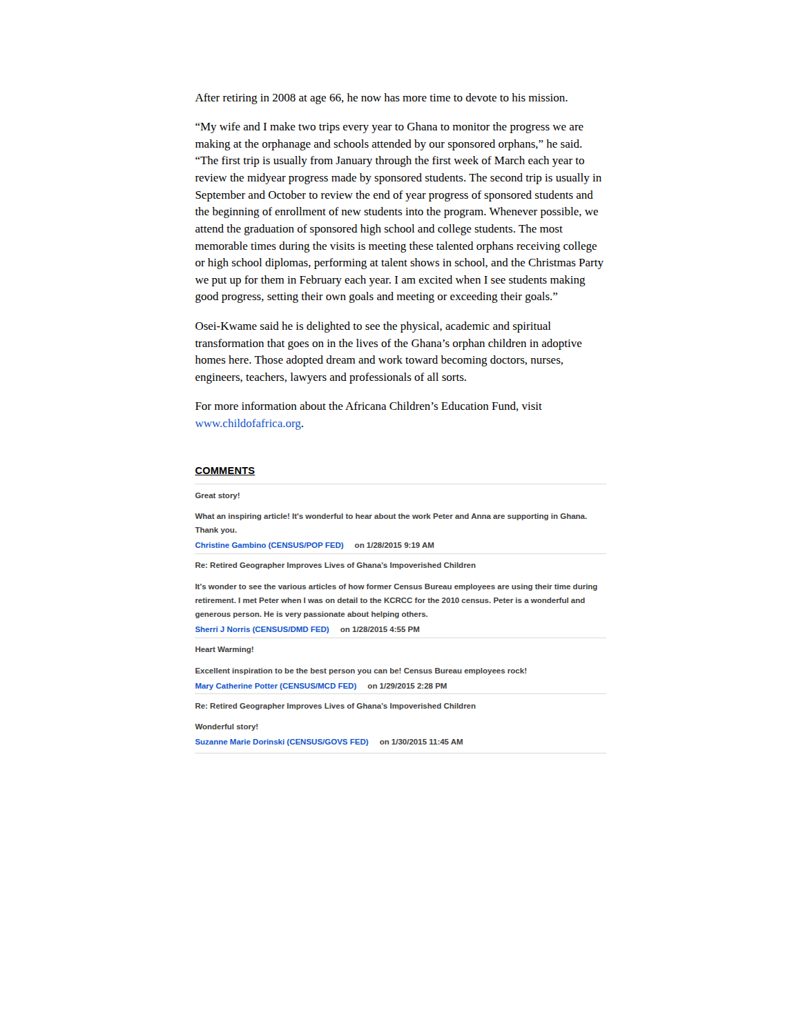After retiring in 2008 at age 66, he now has more time to devote to his mission.
“My wife and I make two trips every year to Ghana to monitor the progress we are making at the orphanage and schools attended by our sponsored orphans,” he said. “The first trip is usually from January through the first week of March each year to review the midyear progress made by sponsored students. The second trip is usually in September and October to review the end of year progress of sponsored students and the beginning of enrollment of new students into the program. Whenever possible, we attend the graduation of sponsored high school and college students. The most memorable times during the visits is meeting these talented orphans receiving college or high school diplomas, performing at talent shows in school, and the Christmas Party we put up for them in February each year. I am excited when I see students making good progress, setting their own goals and meeting or exceeding their goals.”
Osei-Kwame said he is delighted to see the physical, academic and spiritual transformation that goes on in the lives of the Ghana’s orphan children in adoptive homes here. Those adopted dream and work toward becoming doctors, nurses, engineers, teachers, lawyers and professionals of all sorts.
For more information about the Africana Children’s Education Fund, visit www.childofafrica.org.
COMMENTS
Great story!
What an inspiring article! It's wonderful to hear about the work Peter and Anna are supporting in Ghana. Thank you.
Christine Gambino (CENSUS/POP FED) on 1/28/2015 9:19 AM
Re: Retired Geographer Improves Lives of Ghana’s Impoverished Children
It's wonder to see the various articles of how former Census Bureau employees are using their time during retirement. I met Peter when I was on detail to the KCRCC for the 2010 census. Peter is a wonderful and generous person. He is very passionate about helping others.
Sherri J Norris (CENSUS/DMD FED) on 1/28/2015 4:55 PM
Heart Warming!
Excellent inspiration to be the best person you can be! Census Bureau employees rock!
Mary Catherine Potter (CENSUS/MCD FED) on 1/29/2015 2:28 PM
Re: Retired Geographer Improves Lives of Ghana’s Impoverished Children
Wonderful story!
Suzanne Marie Dorinski (CENSUS/GOVS FED) on 1/30/2015 11:45 AM